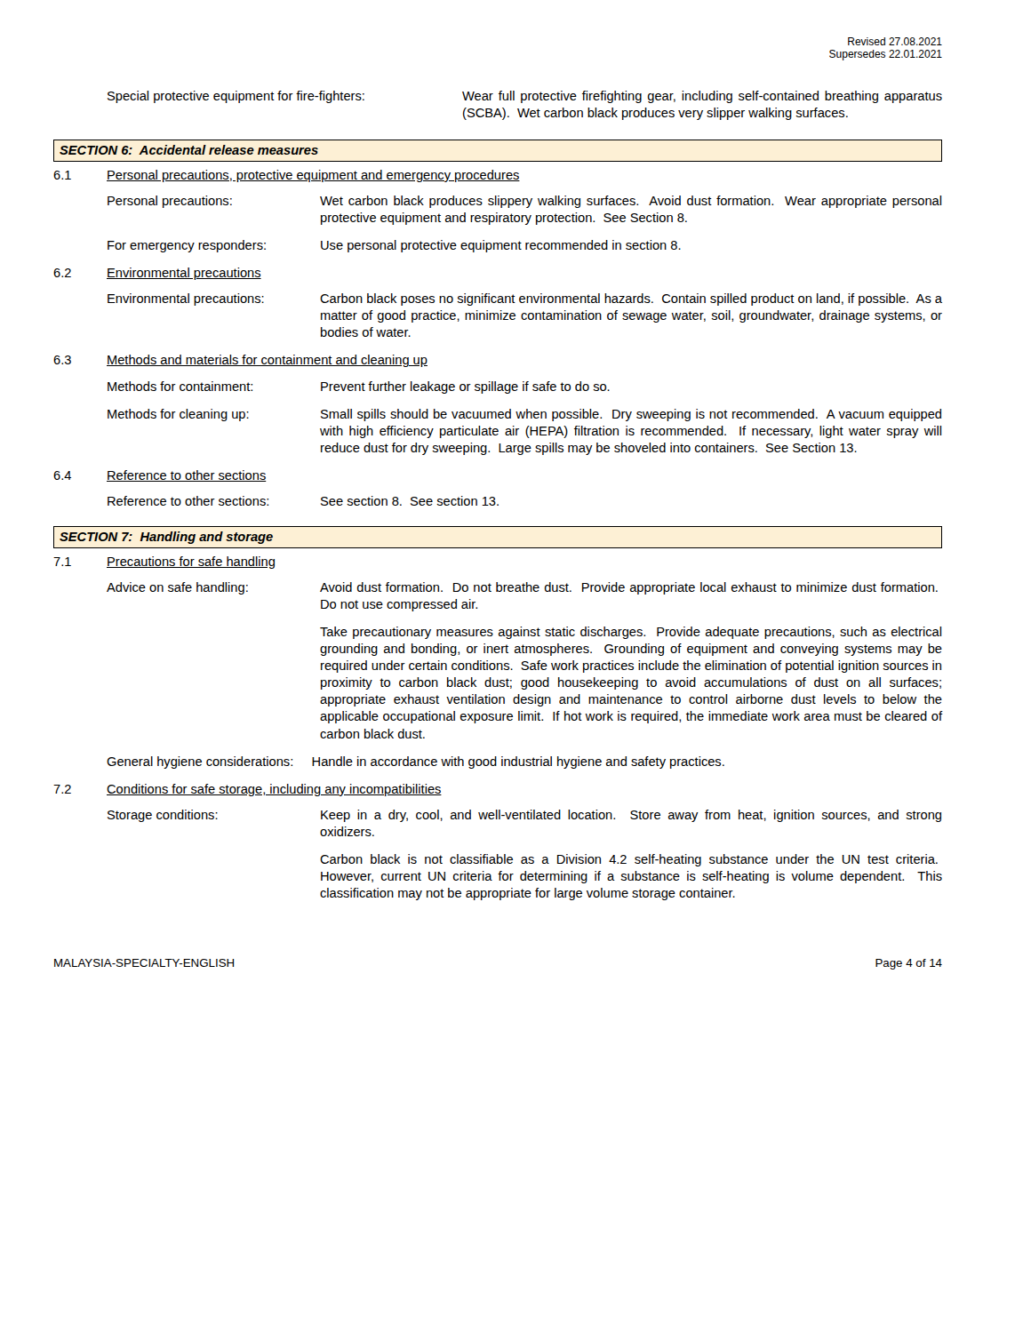Revised 27.08.2021
Supersedes 22.01.2021
Special protective equipment for fire-fighters:
Wear full protective firefighting gear, including self-contained breathing apparatus (SCBA). Wet carbon black produces very slipper walking surfaces.
SECTION 6: Accidental release measures
6.1
Personal precautions, protective equipment and emergency procedures
Personal precautions:
Wet carbon black produces slippery walking surfaces. Avoid dust formation. Wear appropriate personal protective equipment and respiratory protection. See Section 8.
For emergency responders:
Use personal protective equipment recommended in section 8.
6.2
Environmental precautions
Environmental precautions:
Carbon black poses no significant environmental hazards. Contain spilled product on land, if possible. As a matter of good practice, minimize contamination of sewage water, soil, groundwater, drainage systems, or bodies of water.
6.3
Methods and materials for containment and cleaning up
Methods for containment:
Prevent further leakage or spillage if safe to do so.
Methods for cleaning up:
Small spills should be vacuumed when possible. Dry sweeping is not recommended. A vacuum equipped with high efficiency particulate air (HEPA) filtration is recommended. If necessary, light water spray will reduce dust for dry sweeping. Large spills may be shoveled into containers. See Section 13.
6.4
Reference to other sections
Reference to other sections:
See section 8. See section 13.
SECTION 7: Handling and storage
7.1
Precautions for safe handling
Advice on safe handling:
Avoid dust formation. Do not breathe dust. Provide appropriate local exhaust to minimize dust formation. Do not use compressed air.
Take precautionary measures against static discharges. Provide adequate precautions, such as electrical grounding and bonding, or inert atmospheres. Grounding of equipment and conveying systems may be required under certain conditions. Safe work practices include the elimination of potential ignition sources in proximity to carbon black dust; good housekeeping to avoid accumulations of dust on all surfaces; appropriate exhaust ventilation design and maintenance to control airborne dust levels to below the applicable occupational exposure limit. If hot work is required, the immediate work area must be cleared of carbon black dust.
General hygiene considerations: Handle in accordance with good industrial hygiene and safety practices.
7.2
Conditions for safe storage, including any incompatibilities
Storage conditions:
Keep in a dry, cool, and well-ventilated location. Store away from heat, ignition sources, and strong oxidizers.
Carbon black is not classifiable as a Division 4.2 self-heating substance under the UN test criteria. However, current UN criteria for determining if a substance is self-heating is volume dependent. This classification may not be appropriate for large volume storage container.
MALAYSIA-SPECIALTY-ENGLISH
Page 4 of 14